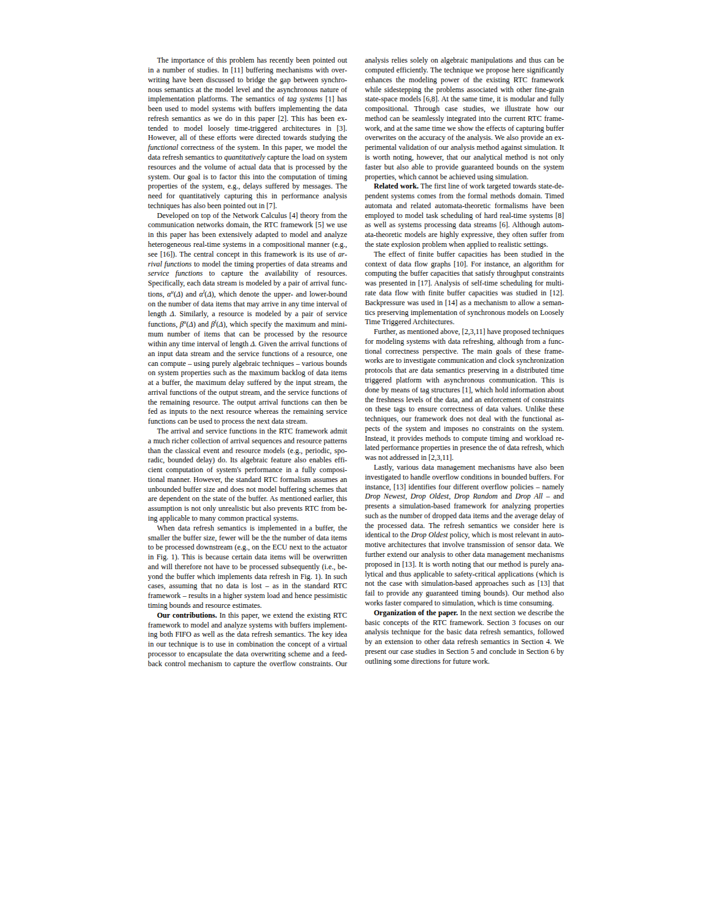The importance of this problem has recently been pointed out in a number of studies. In [11] buffering mechanisms with overwriting have been discussed to bridge the gap between synchronous semantics at the model level and the asynchronous nature of implementation platforms. The semantics of tag systems [1] has been used to model systems with buffers implementing the data refresh semantics as we do in this paper [2]. This has been extended to model loosely time-triggered architectures in [3]. However, all of these efforts were directed towards studying the functional correctness of the system. In this paper, we model the data refresh semantics to quantitatively capture the load on system resources and the volume of actual data that is processed by the system. Our goal is to factor this into the computation of timing properties of the system, e.g., delays suffered by messages. The need for quantitatively capturing this in performance analysis techniques has also been pointed out in [7].
Developed on top of the Network Calculus [4] theory from the communication networks domain, the RTC framework [5] we use in this paper has been extensively adapted to model and analyze heterogeneous real-time systems in a compositional manner (e.g., see [16]). The central concept in this framework is its use of arrival functions to model the timing properties of data streams and service functions to capture the availability of resources. Specifically, each data stream is modeled by a pair of arrival functions, αu(Δ) and αl(Δ), which denote the upper- and lower-bound on the number of data items that may arrive in any time interval of length Δ. Similarly, a resource is modeled by a pair of service functions, βu(Δ) and βl(Δ), which specify the maximum and minimum number of items that can be processed by the resource within any time interval of length Δ. Given the arrival functions of an input data stream and the service functions of a resource, one can compute – using purely algebraic techniques – various bounds on system properties such as the maximum backlog of data items at a buffer, the maximum delay suffered by the input stream, the arrival functions of the output stream, and the service functions of the remaining resource. The output arrival functions can then be fed as inputs to the next resource whereas the remaining service functions can be used to process the next data stream.
The arrival and service functions in the RTC framework admit a much richer collection of arrival sequences and resource patterns than the classical event and resource models (e.g., periodic, sporadic, bounded delay) do. Its algebraic feature also enables efficient computation of system's performance in a fully compositional manner. However, the standard RTC formalism assumes an unbounded buffer size and does not model buffering schemes that are dependent on the state of the buffer. As mentioned earlier, this assumption is not only unrealistic but also prevents RTC from being applicable to many common practical systems.
When data refresh semantics is implemented in a buffer, the smaller the buffer size, fewer will be the the number of data items to be processed downstream (e.g., on the ECU next to the actuator in Fig. 1). This is because certain data items will be overwritten and will therefore not have to be processed subsequently (i.e., beyond the buffer which implements data refresh in Fig. 1). In such cases, assuming that no data is lost – as in the standard RTC framework – results in a higher system load and hence pessimistic timing bounds and resource estimates.
Our contributions. In this paper, we extend the existing RTC framework to model and analyze systems with buffers implementing both FIFO as well as the data refresh semantics. The key idea in our technique is to use in combination the concept of a virtual processor to encapsulate the data overwriting scheme and a feedback control mechanism to capture the overflow constraints. Our analysis relies solely on algebraic manipulations and thus can be computed efficiently. The technique we propose here significantly enhances the modeling power of the existing RTC framework while sidestepping the problems associated with other fine-grain state-space models [6,8]. At the same time, it is modular and fully compositional. Through case studies, we illustrate how our method can be seamlessly integrated into the current RTC framework, and at the same time we show the effects of capturing buffer overwrites on the accuracy of the analysis. We also provide an experimental validation of our analysis method against simulation. It is worth noting, however, that our analytical method is not only faster but also able to provide guaranteed bounds on the system properties, which cannot be achieved using simulation.
Related work. The first line of work targeted towards state-dependent systems comes from the formal methods domain. Timed automata and related automata-theoretic formalisms have been employed to model task scheduling of hard real-time systems [8] as well as systems processing data streams [6]. Although automata-theoretic models are highly expressive, they often suffer from the state explosion problem when applied to realistic settings.
The effect of finite buffer capacities has been studied in the context of data flow graphs [10]. For instance, an algorithm for computing the buffer capacities that satisfy throughput constraints was presented in [17]. Analysis of self-time scheduling for multirate data flow with finite buffer capacities was studied in [12]. Backpressure was used in [14] as a mechanism to allow a semantics preserving implementation of synchronous models on Loosely Time Triggered Architectures.
Further, as mentioned above, [2,3,11] have proposed techniques for modeling systems with data refreshing, although from a functional correctness perspective. The main goals of these frameworks are to investigate communication and clock synchronization protocols that are data semantics preserving in a distributed time triggered platform with asynchronous communication. This is done by means of tag structures [1], which hold information about the freshness levels of the data, and an enforcement of constraints on these tags to ensure correctness of data values. Unlike these techniques, our framework does not deal with the functional aspects of the system and imposes no constraints on the system. Instead, it provides methods to compute timing and workload related performance properties in presence the of data refresh, which was not addressed in [2,3,11].
Lastly, various data management mechanisms have also been investigated to handle overflow conditions in bounded buffers. For instance, [13] identifies four different overflow policies – namely Drop Newest, Drop Oldest, Drop Random and Drop All – and presents a simulation-based framework for analyzing properties such as the number of dropped data items and the average delay of the processed data. The refresh semantics we consider here is identical to the Drop Oldest policy, which is most relevant in automotive architectures that involve transmission of sensor data. We further extend our analysis to other data management mechanisms proposed in [13]. It is worth noting that our method is purely analytical and thus applicable to safety-critical applications (which is not the case with simulation-based approaches such as [13] that fail to provide any guaranteed timing bounds). Our method also works faster compared to simulation, which is time consuming.
Organization of the paper. In the next section we describe the basic concepts of the RTC framework. Section 3 focuses on our analysis technique for the basic data refresh semantics, followed by an extension to other data refresh semantics in Section 4. We present our case studies in Section 5 and conclude in Section 6 by outlining some directions for future work.